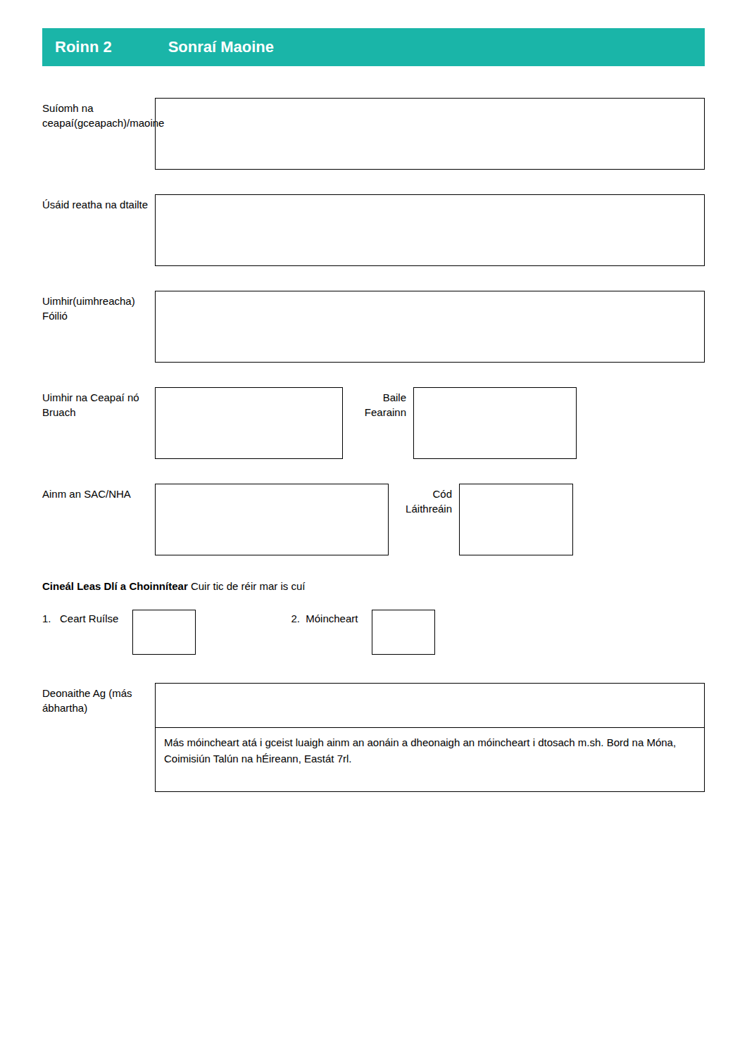Roinn 2 Sonraí Maoine
Suíomh na ceapaí(gceapach)/maoine
Úsáid reatha na dtailte
Uimhir(uimhreacha) Fóilió
Uimhir na Ceapaí nó Bruach
Baile Fearainn
Ainm an SAC/NHA
Cód Láithreáin
Cineál Leas Dlí a Choinnítear Cuir tic de réir mar is cuí
1. Ceart Ruílse
2. Móincheart
Deonaithe Ag (más ábhartha)
Más móincheart atá i gceist luaigh ainm an aonáin a dheonaigh an móincheart i dtosach m.sh. Bord na Móna, Coimisiún Talún na hÉireann, Eastát 7rl.